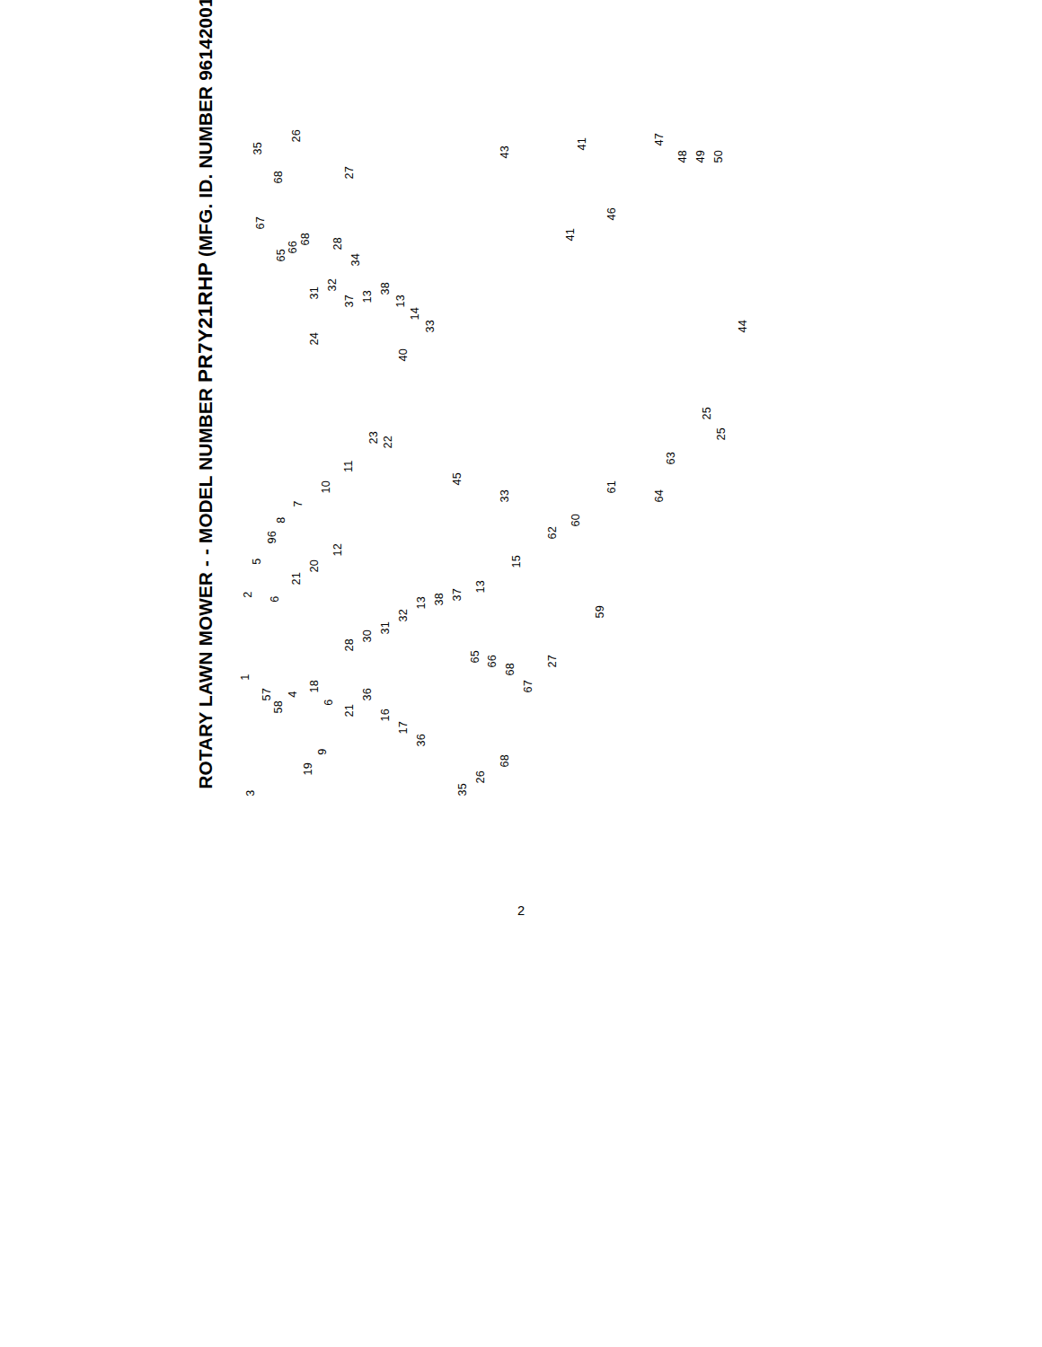ROTARY LAWN MOWER - - MODEL NUMBER PR7Y21RHP (MFG. ID. NUMBER 96142001201)
35 26 68 67 27 65 66 68 28 34 31 32 37 13 38 13 14 33 43 41 47 48 49 50 46 41 24 40 44 23 22 25 25 63 11 10 7 8 96 45 33 61 64 60 62 5 2 6 21 20 12 15 13 37 38 13 32 31 30 28 59 1 57 58 4 18 6 21 36 16 17 36 9 19 3 27 67 68 66 65 68 26 35
2